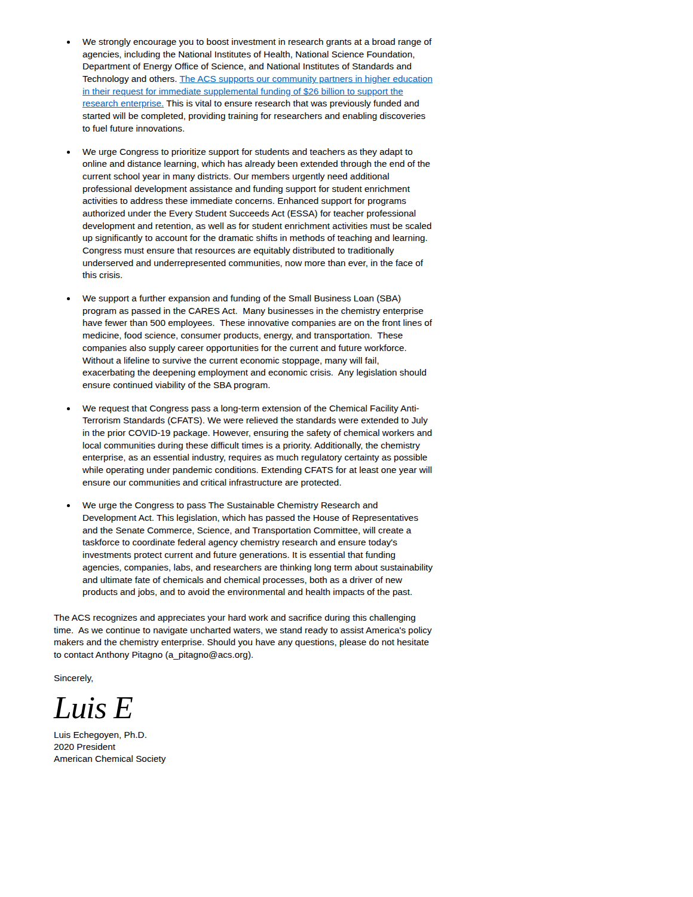We strongly encourage you to boost investment in research grants at a broad range of agencies, including the National Institutes of Health, National Science Foundation, Department of Energy Office of Science, and National Institutes of Standards and Technology and others. The ACS supports our community partners in higher education in their request for immediate supplemental funding of $26 billion to support the research enterprise. This is vital to ensure research that was previously funded and started will be completed, providing training for researchers and enabling discoveries to fuel future innovations.
We urge Congress to prioritize support for students and teachers as they adapt to online and distance learning, which has already been extended through the end of the current school year in many districts. Our members urgently need additional professional development assistance and funding support for student enrichment activities to address these immediate concerns. Enhanced support for programs authorized under the Every Student Succeeds Act (ESSA) for teacher professional development and retention, as well as for student enrichment activities must be scaled up significantly to account for the dramatic shifts in methods of teaching and learning. Congress must ensure that resources are equitably distributed to traditionally underserved and underrepresented communities, now more than ever, in the face of this crisis.
We support a further expansion and funding of the Small Business Loan (SBA) program as passed in the CARES Act. Many businesses in the chemistry enterprise have fewer than 500 employees. These innovative companies are on the front lines of medicine, food science, consumer products, energy, and transportation. These companies also supply career opportunities for the current and future workforce. Without a lifeline to survive the current economic stoppage, many will fail, exacerbating the deepening employment and economic crisis. Any legislation should ensure continued viability of the SBA program.
We request that Congress pass a long-term extension of the Chemical Facility Anti-Terrorism Standards (CFATS). We were relieved the standards were extended to July in the prior COVID-19 package. However, ensuring the safety of chemical workers and local communities during these difficult times is a priority. Additionally, the chemistry enterprise, as an essential industry, requires as much regulatory certainty as possible while operating under pandemic conditions. Extending CFATS for at least one year will ensure our communities and critical infrastructure are protected.
We urge the Congress to pass The Sustainable Chemistry Research and Development Act. This legislation, which has passed the House of Representatives and the Senate Commerce, Science, and Transportation Committee, will create a taskforce to coordinate federal agency chemistry research and ensure today's investments protect current and future generations. It is essential that funding agencies, companies, labs, and researchers are thinking long term about sustainability and ultimate fate of chemicals and chemical processes, both as a driver of new products and jobs, and to avoid the environmental and health impacts of the past.
The ACS recognizes and appreciates your hard work and sacrifice during this challenging time. As we continue to navigate uncharted waters, we stand ready to assist America's policy makers and the chemistry enterprise. Should you have any questions, please do not hesitate to contact Anthony Pitagno (a_pitagno@acs.org).
Sincerely,
Luis E
Luis Echegoyen, Ph.D.
2020 President
American Chemical Society